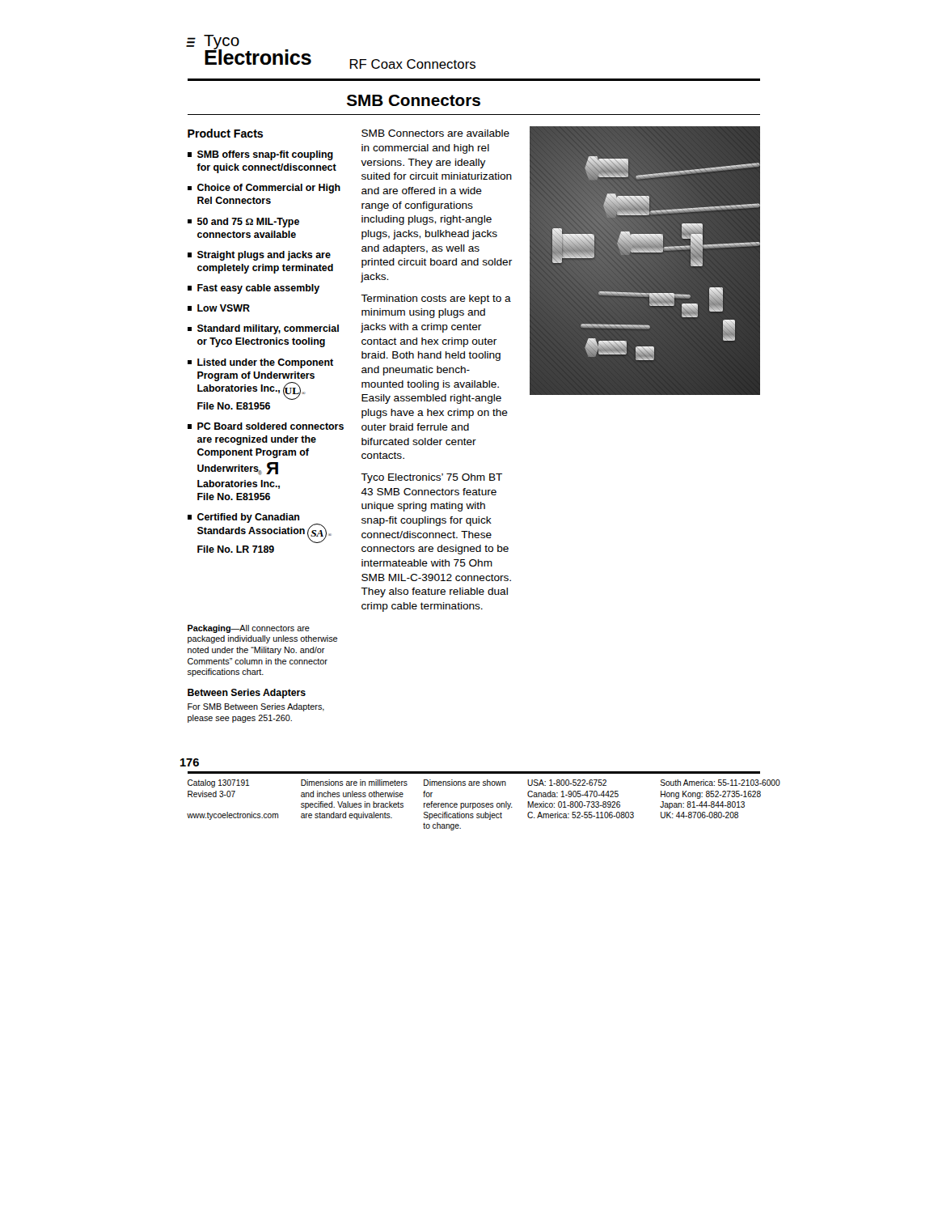≡
Tyco
Electronics
RF Coax Connectors
SMB Connectors
Product Facts
SMB offers snap-fit coupling for quick connect/disconnect
Choice of Commercial or High Rel Connectors
50 and 75 Ω MIL-Type connectors available
Straight plugs and jacks are completely crimp terminated
Fast easy cable assembly
Low VSWR
Standard military, commercial or Tyco Electronics tooling
Listed under the Component Program of Underwriters Laboratories Inc.,UL
File No. E81956
PC Board soldered connectors are recognized under the Component Program of UnderwritersЯ
Laboratories Inc.,
File No. E81956
Certified by Canadian Standards AssociationSA
File No. LR 7189
SMB Connectors are available in commercial and high rel versions. They are ideally suited for circuit miniaturization and are offered in a wide range of configurations including plugs, right-angle plugs, jacks, bulkhead jacks and adapters, as well as printed circuit board and solder jacks.
Termination costs are kept to a minimum using plugs and jacks with a crimp center contact and hex crimp outer braid. Both hand held tooling and pneumatic bench-mounted tooling is available. Easily assembled right-angle plugs have a hex crimp on the outer braid ferrule and bifurcated solder center contacts.
Tyco Electronics’ 75 Ohm BT 43 SMB Connectors feature unique spring mating with snap-fit couplings for quick connect/disconnect. These connectors are designed to be intermateable with 75 Ohm SMB MIL-C-39012 connectors. They also feature reliable dual crimp cable terminations.
Packaging—All connectors are packaged individually unless otherwise noted under the “Military No. and/or Comments” column in the connector specifications chart.
Between Series Adapters
For SMB Between Series Adapters, please see pages 251-260.
176
Catalog 1307191
Revised 3-07
www.tycoelectronics.com
Dimensions are in millimeters
and inches unless otherwise
specified. Values in brackets
are standard equivalents.
Dimensions are shown for
reference purposes only.
Specifications subject
to change.
USA: 1-800-522-6752
Canada: 1-905-470-4425
Mexico: 01-800-733-8926
C. America: 52-55-1106-0803
South America: 55-11-2103-6000
Hong Kong: 852-2735-1628
Japan: 81-44-844-8013
UK: 44-8706-080-208